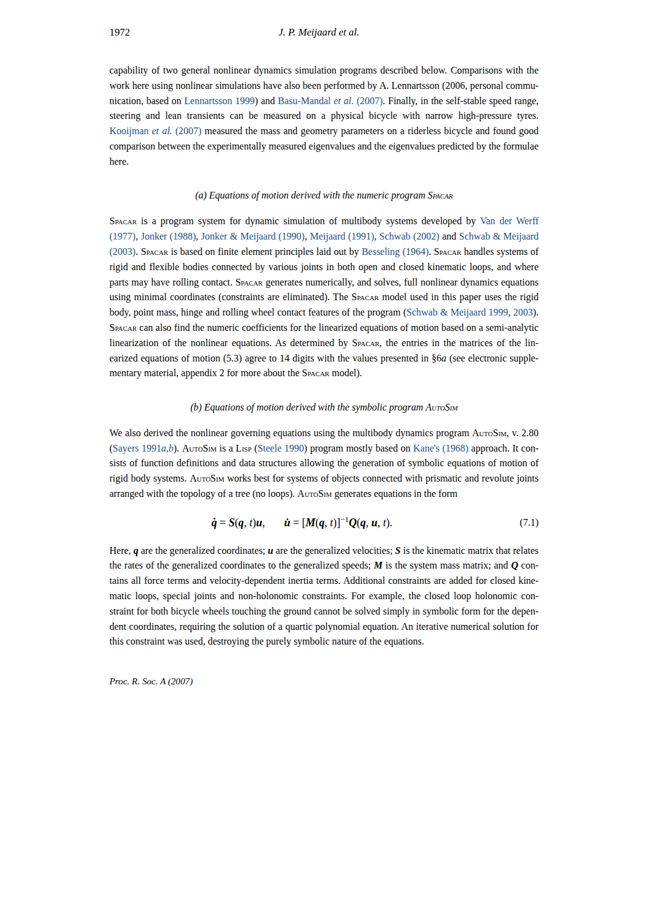1972 J. P. Meijaard et al.
capability of two general nonlinear dynamics simulation programs described below. Comparisons with the work here using nonlinear simulations have also been performed by A. Lennartsson (2006, personal communication, based on Lennartsson 1999) and Basu-Mandal et al. (2007). Finally, in the self-stable speed range, steering and lean transients can be measured on a physical bicycle with narrow high-pressure tyres. Kooijman et al. (2007) measured the mass and geometry parameters on a riderless bicycle and found good comparison between the experimentally measured eigenvalues and the eigenvalues predicted by the formulae here.
(a) Equations of motion derived with the numeric program Spacar
Spacar is a program system for dynamic simulation of multibody systems developed by Van der Werff (1977), Jonker (1988), Jonker & Meijaard (1990), Meijaard (1991), Schwab (2002) and Schwab & Meijaard (2003). Spacar is based on finite element principles laid out by Besseling (1964). Spacar handles systems of rigid and flexible bodies connected by various joints in both open and closed kinematic loops, and where parts may have rolling contact. Spacar generates numerically, and solves, full nonlinear dynamics equations using minimal coordinates (constraints are eliminated). The Spacar model used in this paper uses the rigid body, point mass, hinge and rolling wheel contact features of the program (Schwab & Meijaard 1999, 2003). Spacar can also find the numeric coefficients for the linearized equations of motion based on a semi-analytic linearization of the nonlinear equations. As determined by Spacar, the entries in the matrices of the linearized equations of motion (5.3) agree to 14 digits with the values presented in §6a (see electronic supplementary material, appendix 2 for more about the Spacar model).
(b) Equations of motion derived with the symbolic program AutoSim
We also derived the nonlinear governing equations using the multibody dynamics program AutoSim, v. 2.80 (Sayers 1991a,b). AutoSim is a Lisp (Steele 1990) program mostly based on Kane's (1968) approach. It consists of function definitions and data structures allowing the generation of symbolic equations of motion of rigid body systems. AutoSim works best for systems of objects connected with prismatic and revolute joints arranged with the topology of a tree (no loops). AutoSim generates equations in the form
q̇ = S(q, t)u, u̇ = [M(q, t)]−1Q(q, u, t). (7.1)
Here, q are the generalized coordinates; u are the generalized velocities; S is the kinematic matrix that relates the rates of the generalized coordinates to the generalized speeds; M is the system mass matrix; and Q contains all force terms and velocity-dependent inertia terms. Additional constraints are added for closed kinematic loops, special joints and non-holonomic constraints. For example, the closed loop holonomic constraint for both bicycle wheels touching the ground cannot be solved simply in symbolic form for the dependent coordinates, requiring the solution of a quartic polynomial equation. An iterative numerical solution for this constraint was used, destroying the purely symbolic nature of the equations.
Proc. R. Soc. A (2007)